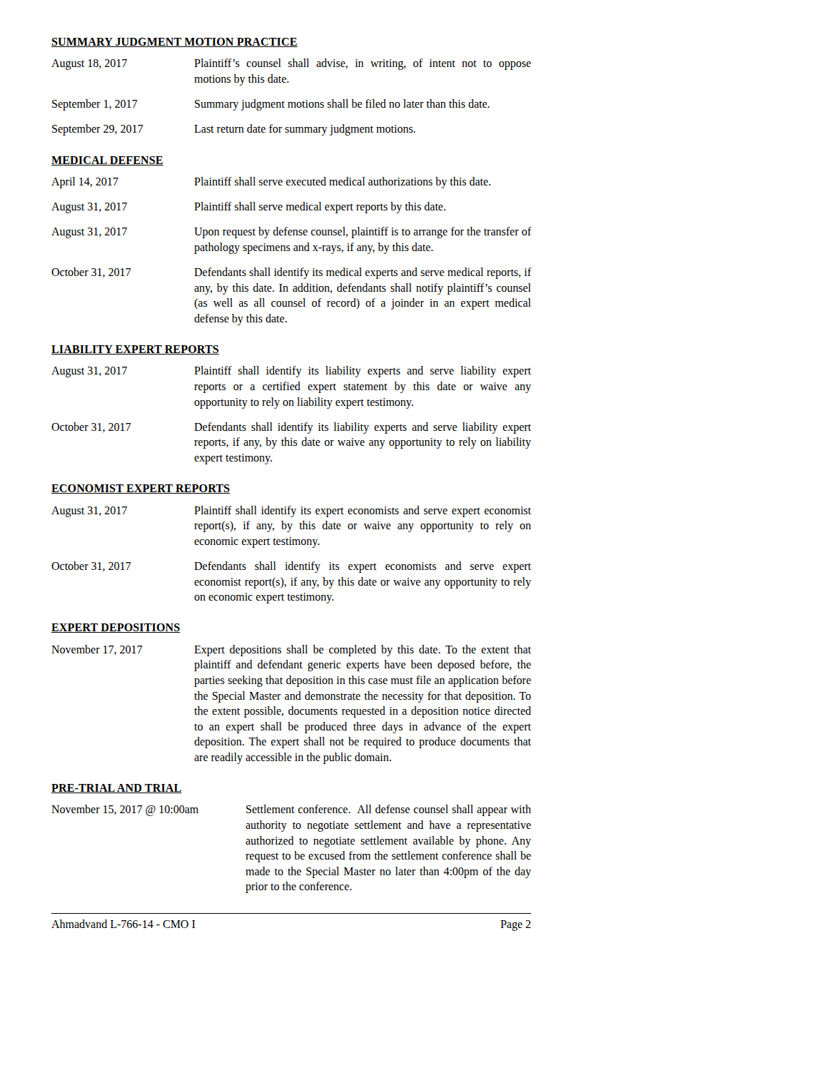SUMMARY JUDGMENT MOTION PRACTICE
August 18, 2017
Plaintiff’s counsel shall advise, in writing, of intent not to oppose motions by this date.
September 1, 2017
Summary judgment motions shall be filed no later than this date.
September 29, 2017
Last return date for summary judgment motions.
MEDICAL DEFENSE
April 14, 2017
Plaintiff shall serve executed medical authorizations by this date.
August 31, 2017
Plaintiff shall serve medical expert reports by this date.
August 31, 2017
Upon request by defense counsel, plaintiff is to arrange for the transfer of pathology specimens and x-rays, if any, by this date.
October 31, 2017
Defendants shall identify its medical experts and serve medical reports, if any, by this date. In addition, defendants shall notify plaintiff’s counsel (as well as all counsel of record) of a joinder in an expert medical defense by this date.
LIABILITY EXPERT REPORTS
August 31, 2017
Plaintiff shall identify its liability experts and serve liability expert reports or a certified expert statement by this date or waive any opportunity to rely on liability expert testimony.
October 31, 2017
Defendants shall identify its liability experts and serve liability expert reports, if any, by this date or waive any opportunity to rely on liability expert testimony.
ECONOMIST EXPERT REPORTS
August 31, 2017
Plaintiff shall identify its expert economists and serve expert economist report(s), if any, by this date or waive any opportunity to rely on economic expert testimony.
October 31, 2017
Defendants shall identify its expert economists and serve expert economist report(s), if any, by this date or waive any opportunity to rely on economic expert testimony.
EXPERT DEPOSITIONS
November 17, 2017
Expert depositions shall be completed by this date. To the extent that plaintiff and defendant generic experts have been deposed before, the parties seeking that deposition in this case must file an application before the Special Master and demonstrate the necessity for that deposition. To the extent possible, documents requested in a deposition notice directed to an expert shall be produced three days in advance of the expert deposition. The expert shall not be required to produce documents that are readily accessible in the public domain.
PRE-TRIAL AND TRIAL
November 15, 2017 @ 10:00am
Settlement conference. All defense counsel shall appear with authority to negotiate settlement and have a representative authorized to negotiate settlement available by phone. Any request to be excused from the settlement conference shall be made to the Special Master no later than 4:00pm of the day prior to the conference.
Ahmadvand L-766-14 - CMO I Page 2